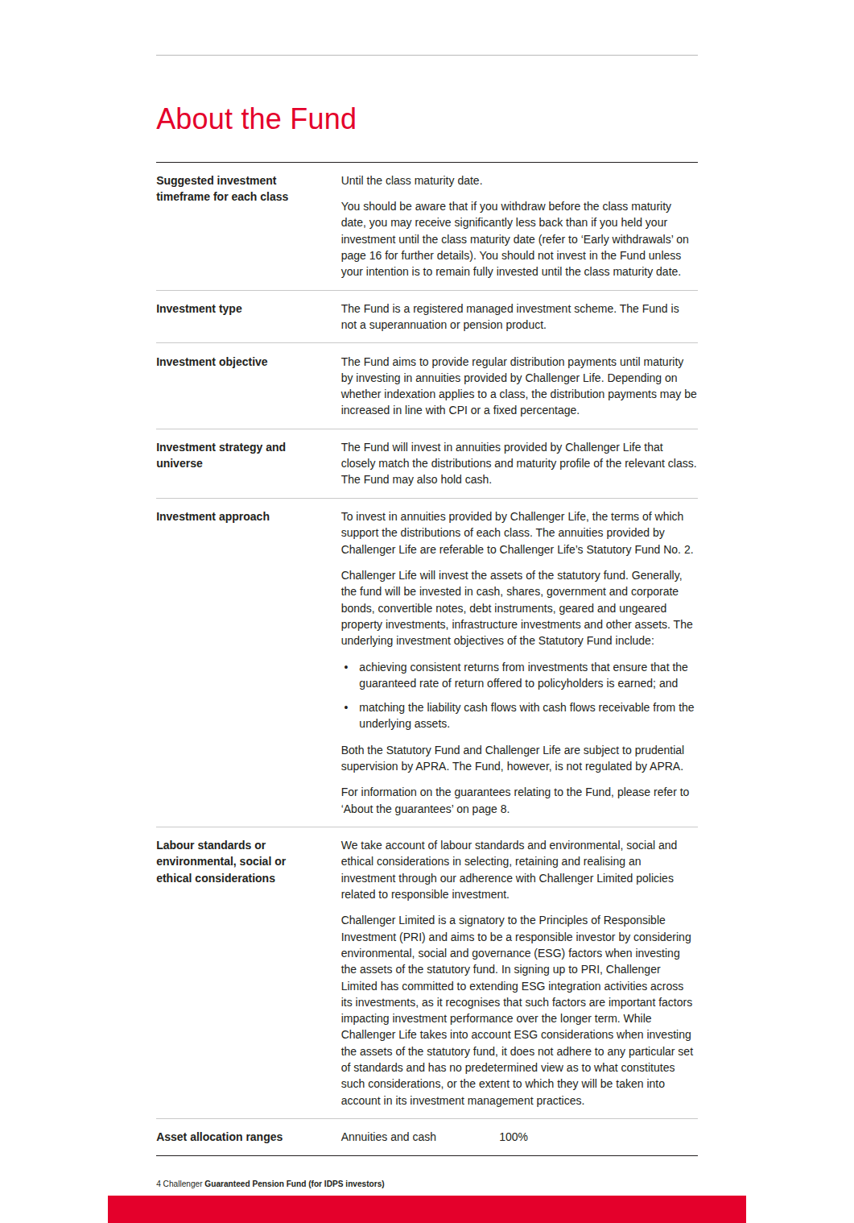About the Fund
| Suggested investment timeframe for each class | Until the class maturity date. You should be aware that if you withdraw before the class maturity date, you may receive significantly less back than if you held your investment until the class maturity date (refer to ‘Early withdrawals’ on page 16 for further details). You should not invest in the Fund unless your intention is to remain fully invested until the class maturity date. |
| Investment type | The Fund is a registered managed investment scheme. The Fund is not a superannuation or pension product. |
| Investment objective | The Fund aims to provide regular distribution payments until maturity by investing in annuities provided by Challenger Life. Depending on whether indexation applies to a class, the distribution payments may be increased in line with CPI or a fixed percentage. |
| Investment strategy and universe | The Fund will invest in annuities provided by Challenger Life that closely match the distributions and maturity profile of the relevant class. The Fund may also hold cash. |
| Investment approach | To invest in annuities provided by Challenger Life, the terms of which support the distributions of each class. The annuities provided by Challenger Life are referable to Challenger Life’s Statutory Fund No. 2. Challenger Life will invest the assets of the statutory fund. Generally, the fund will be invested in cash, shares, government and corporate bonds, convertible notes, debt instruments, geared and ungeared property investments, infrastructure investments and other assets. The underlying investment objectives of the Statutory Fund include: achieving consistent returns from investments that ensure that the guaranteed rate of return offered to policyholders is earned; and matching the liability cash flows with cash flows receivable from the underlying assets. Both the Statutory Fund and Challenger Life are subject to prudential supervision by APRA. The Fund, however, is not regulated by APRA. For information on the guarantees relating to the Fund, please refer to ‘About the guarantees’ on page 8. |
| Labour standards or environmental, social or ethical considerations | We take account of labour standards and environmental, social and ethical considerations in selecting, retaining and realising an investment through our adherence with Challenger Limited policies related to responsible investment. Challenger Limited is a signatory to the Principles of Responsible Investment (PRI) and aims to be a responsible investor by considering environmental, social and governance (ESG) factors when investing the assets of the statutory fund. In signing up to PRI, Challenger Limited has committed to extending ESG integration activities across its investments, as it recognises that such factors are important factors impacting investment performance over the longer term. While Challenger Life takes into account ESG considerations when investing the assets of the statutory fund, it does not adhere to any particular set of standards and has no predetermined view as to what constitutes such considerations, or the extent to which they will be taken into account in its investment management practices. |
| Asset allocation ranges | Annuities and cash 100% |
4 Challenger Guaranteed Pension Fund (for IDPS investors)